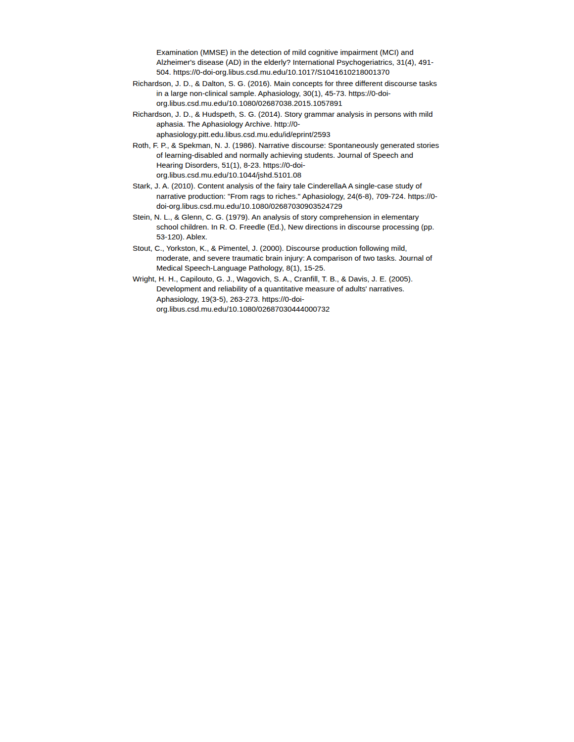Examination (MMSE) in the detection of mild cognitive impairment (MCI) and Alzheimer's disease (AD) in the elderly? International Psychogeriatrics, 31(4), 491-504. https://0-doi-org.libus.csd.mu.edu/10.1017/S1041610218001370
Richardson, J. D., & Dalton, S. G. (2016). Main concepts for three different discourse tasks in a large non-clinical sample. Aphasiology, 30(1), 45-73. https://0-doi-org.libus.csd.mu.edu/10.1080/02687038.2015.1057891
Richardson, J. D., & Hudspeth, S. G. (2014). Story grammar analysis in persons with mild aphasia. The Aphasiology Archive. http://0-aphasiology.pitt.edu.libus.csd.mu.edu/id/eprint/2593
Roth, F. P., & Spekman, N. J. (1986). Narrative discourse: Spontaneously generated stories of learning-disabled and normally achieving students. Journal of Speech and Hearing Disorders, 51(1), 8-23. https://0-doi-org.libus.csd.mu.edu/10.1044/jshd.5101.08
Stark, J. A. (2010). Content analysis of the fairy tale CinderellaA A single-case study of narrative production: "From rags to riches." Aphasiology, 24(6-8), 709-724. https://0-doi-org.libus.csd.mu.edu/10.1080/02687030903524729
Stein, N. L., & Glenn, C. G. (1979). An analysis of story comprehension in elementary school children. In R. O. Freedle (Ed.), New directions in discourse processing (pp. 53-120). Ablex.
Stout, C., Yorkston, K., & Pimentel, J. (2000). Discourse production following mild, moderate, and severe traumatic brain injury: A comparison of two tasks. Journal of Medical Speech-Language Pathology, 8(1), 15-25.
Wright, H. H., Capilouto, G. J., Wagovich, S. A., Cranfill, T. B., & Davis, J. E. (2005). Development and reliability of a quantitative measure of adults' narratives. Aphasiology, 19(3-5), 263-273. https://0-doi-org.libus.csd.mu.edu/10.1080/02687030444000732